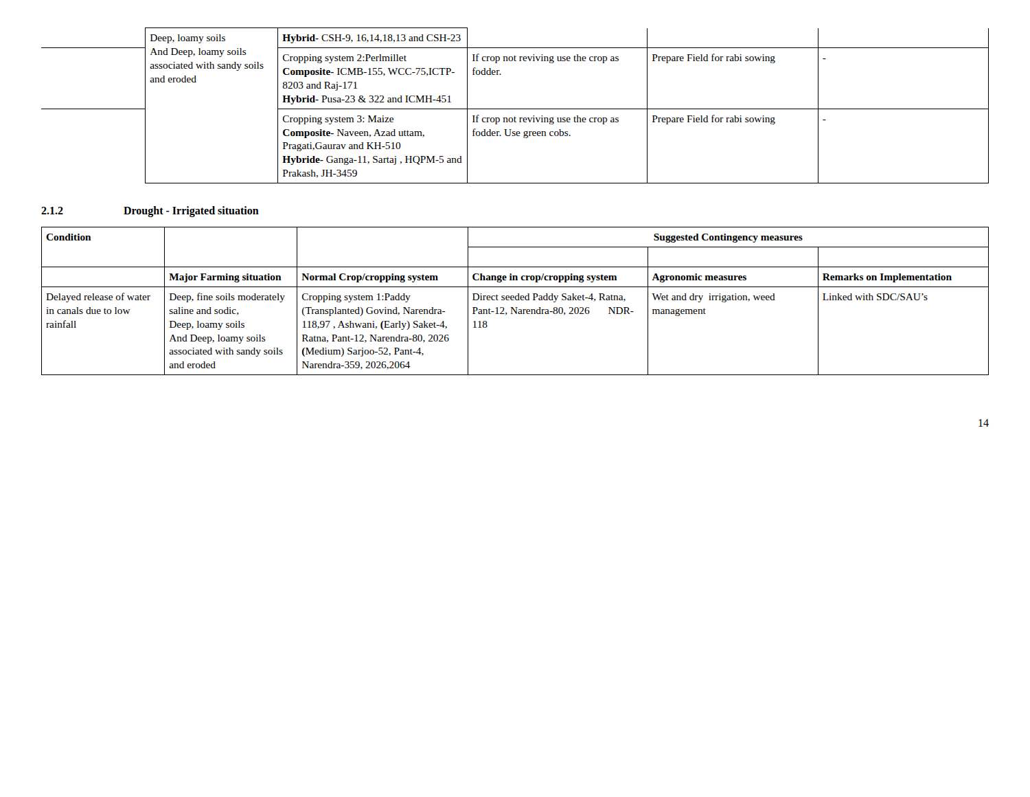| | Deep, loamy soils And Deep, loamy soils associated with sandy soils and eroded | Hybrid- CSH-9, 16,14,18,13 and CSH-23 | | | |
| | Cropping system 2:Perlmillet Composite- ICMB-155, WCC-75,ICTP-8203 and Raj-171 Hybrid- Pusa-23 & 322 and ICMH-451 | If crop not reviving use the crop as fodder. | Prepare Field for rabi sowing | - |
| | Cropping system 3: Maize Composite- Naveen, Azad uttam, Pragati,Gaurav and KH-510 Hybride- Ganga-11, Sartaj , HQPM-5 and Prakash, JH-3459 | If crop not reviving use the crop as fodder. Use green cobs. | Prepare Field for rabi sowing | - |
2.1.2 Drought - Irrigated situation
| Condition | | | Suggested Contingency measures |
| | Major Farming situation | Normal Crop/cropping system | Change in crop/cropping system | Agronomic measures | Remarks on Implementation |
| Delayed release of water in canals due to low rainfall | Deep, fine soils moderately saline and sodic, Deep, loamy soils And Deep, loamy soils associated with sandy soils and eroded | Cropping system 1:Paddy (Transplanted) Govind, Narendra-118,97 , Ashwani, ( Early) Saket-4, Ratna, Pant-12, Narendra-80, 2026 ( Medium) Sarjoo-52, Pant-4, Narendra-359, 2026,2064 | Direct seeded Paddy Saket-4, Ratna, Pant-12, Narendra-80, 2026 NDR-118 | Wet and dry irrigation, weed management | Linked with SDC/SAU’s |
14